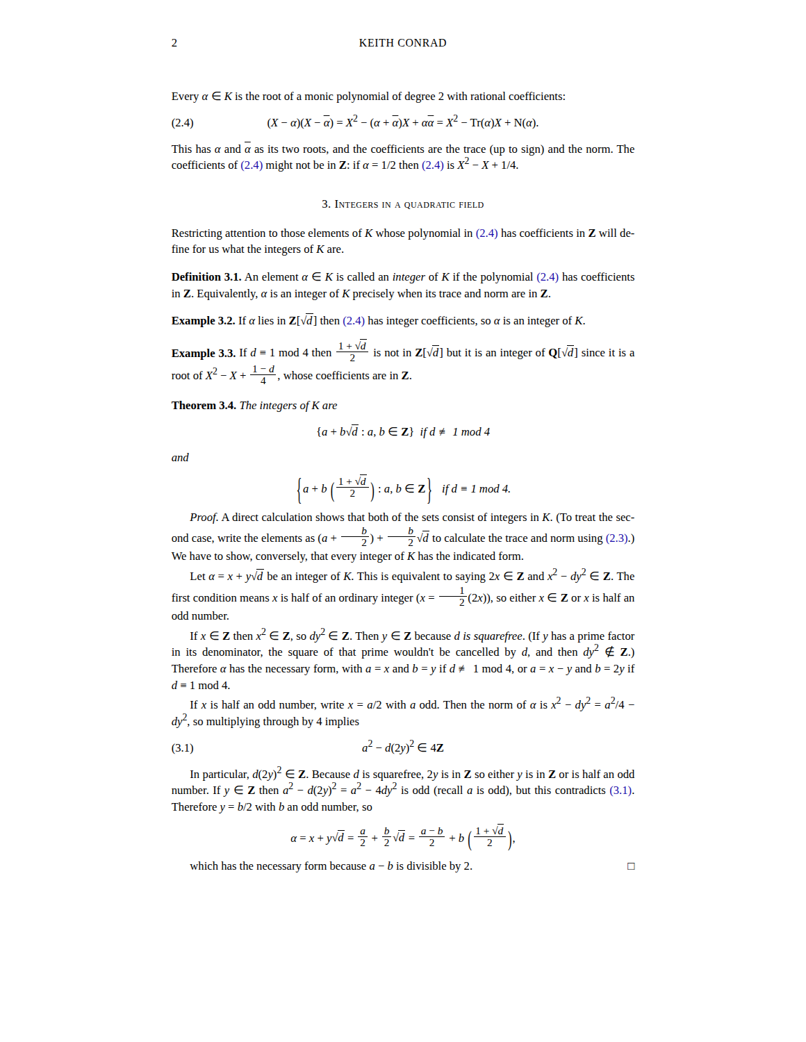2 KEITH CONRAD 2
Every α ∈ K is the root of a monic polynomial of degree 2 with rational coefficients:
(2.4) (X − α)(X − α) = X2 − (α + α)X + αα = X2 − Tr(α)X + N(α).
This has α and α as its two roots, and the coefficients are the trace (up to sign) and the norm. The coefficients of (2.4) might not be in Z: if α = 1/2 then (2.4) is X2 − X + 1/4.
3. Integers in a quadratic field
Restricting attention to those elements of K whose polynomial in (2.4) has coefficients in Z will define for us what the integers of K are.
Definition 3.1. An element α ∈ K is called an integer of K if the polynomial (2.4) has coefficients in Z. Equivalently, α is an integer of K precisely when its trace and norm are in Z.
Example 3.2. If α lies in Z[√d] then (2.4) has integer coefficients, so α is an integer of K.
Example 3.3. If d ≡ 1 mod 4 then 1 + √d 2 is not in Z[√d] but it is an integer of Q[√d] since it is a root of X2 − X + 1 − d 4, whose coefficients are in Z.
Theorem 3.4. The integers of K are
{a + b√d : a, b ∈ Z} if d ≢ 1 mod 4
and
{a + b (1 + √d 2) : a, b ∈ Z} if d ≡ 1 mod 4.
Proof. A direct calculation shows that both of the sets consist of integers in K. (To treat the second case, write the elements as (a + b 2) + b 2√d to calculate the trace and norm using (2.3).) We have to show, conversely, that every integer of K has the indicated form.
Let α = x + y√d be an integer of K. This is equivalent to saying 2x ∈ Z and x2 − dy2 ∈ Z. The first condition means x is half of an ordinary integer (x = 12(2x)), so either x ∈ Z or x is half an odd number.
If x ∈ Z then x2 ∈ Z, so dy2 ∈ Z. Then y ∈ Z because d is squarefree. (If y has a prime factor in its denominator, the square of that prime wouldn't be cancelled by d, and then dy2 ∉ Z.) Therefore α has the necessary form, with a = x and b = y if d ≢ 1 mod 4, or a = x − y and b = 2y if d ≡ 1 mod 4.
If x is half an odd number, write x = a/2 with a odd. Then the norm of α is x2 − dy2 = a2/4 − dy2, so multiplying through by 4 implies
(3.1) a2 − d(2y)2 ∈ 4Z
In particular, d(2y)2 ∈ Z. Because d is squarefree, 2y is in Z so either y is in Z or is half an odd number. If y ∈ Z then a2 − d(2y)2 = a2 − 4dy2 is odd (recall a is odd), but this contradicts (3.1). Therefore y = b/2 with b an odd number, so
α = x + y√d = a 2 + b 2√d = a − b 2 + b (1 + √d 2),
which has the necessary form because a − b is divisible by 2. □